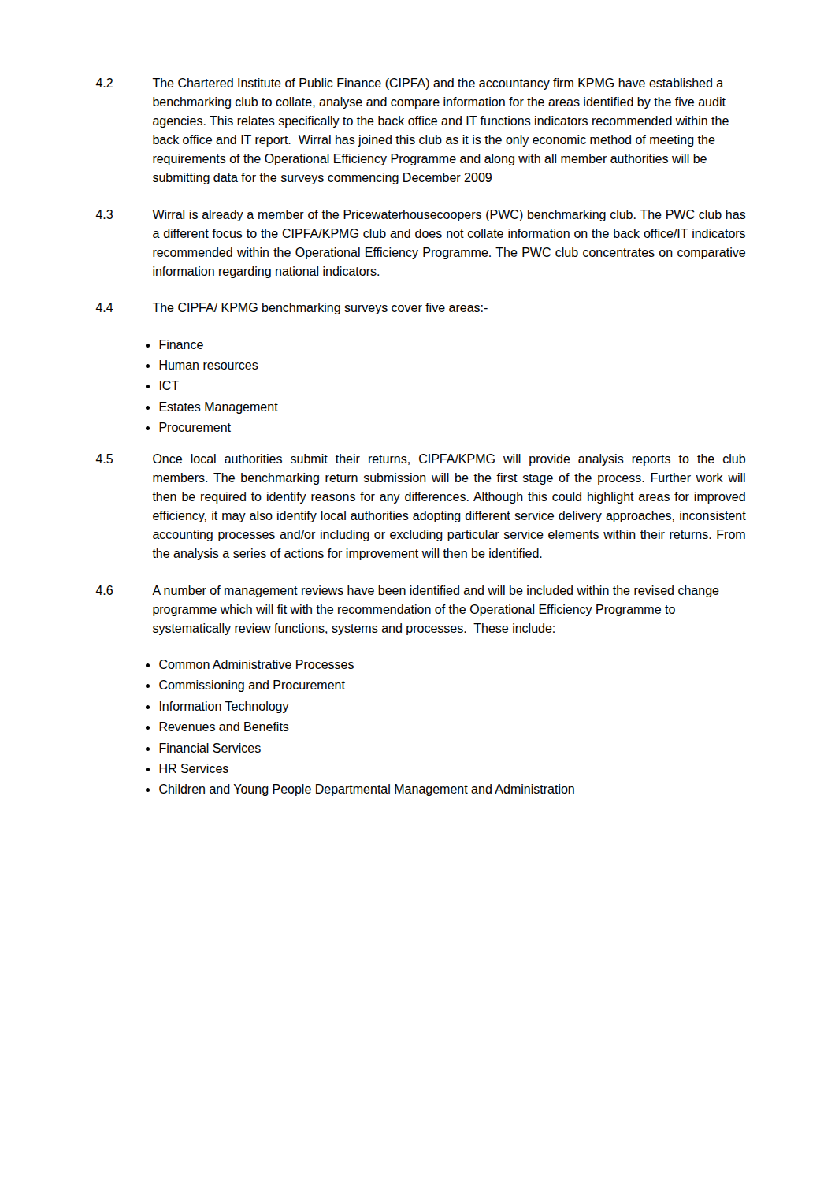4.2
The Chartered Institute of Public Finance (CIPFA) and the accountancy firm KPMG have established a benchmarking club to collate, analyse and compare information for the areas identified by the five audit agencies. This relates specifically to the back office and IT functions indicators recommended within the back office and IT report. Wirral has joined this club as it is the only economic method of meeting the requirements of the Operational Efficiency Programme and along with all member authorities will be submitting data for the surveys commencing December 2009
4.3
Wirral is already a member of the Pricewaterhousecoopers (PWC) benchmarking club. The PWC club has a different focus to the CIPFA/KPMG club and does not collate information on the back office/IT indicators recommended within the Operational Efficiency Programme. The PWC club concentrates on comparative information regarding national indicators.
4.4
The CIPFA/ KPMG benchmarking surveys cover five areas:-
Finance
Human resources
ICT
Estates Management
Procurement
4.5
Once local authorities submit their returns, CIPFA/KPMG will provide analysis reports to the club members. The benchmarking return submission will be the first stage of the process. Further work will then be required to identify reasons for any differences. Although this could highlight areas for improved efficiency, it may also identify local authorities adopting different service delivery approaches, inconsistent accounting processes and/or including or excluding particular service elements within their returns. From the analysis a series of actions for improvement will then be identified.
4.6
A number of management reviews have been identified and will be included within the revised change programme which will fit with the recommendation of the Operational Efficiency Programme to systematically review functions, systems and processes. These include:
Common Administrative Processes
Commissioning and Procurement
Information Technology
Revenues and Benefits
Financial Services
HR Services
Children and Young People Departmental Management and Administration